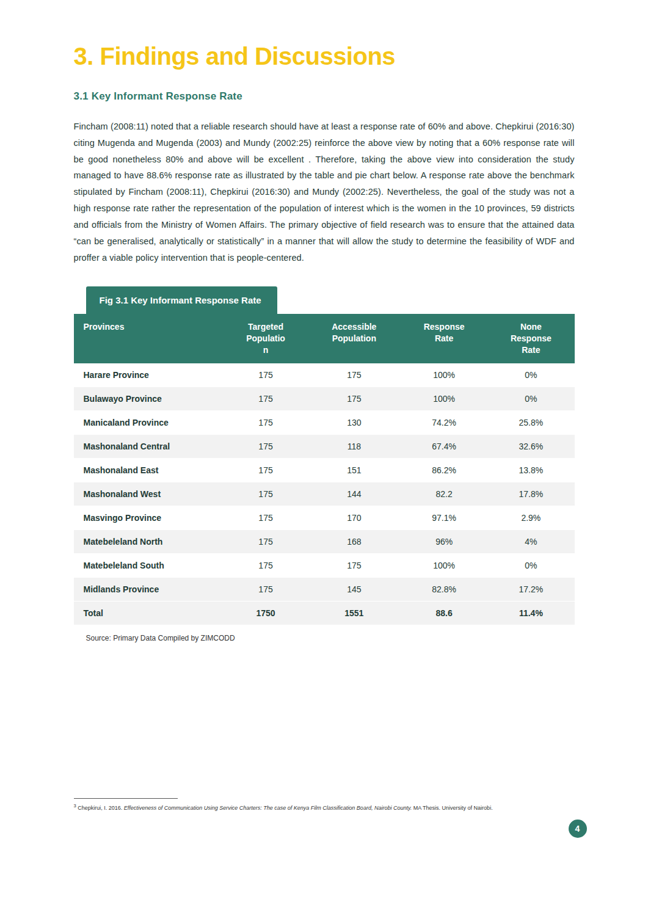3. Findings and Discussions
3.1 Key Informant Response Rate
Fincham (2008:11) noted that a reliable research should have at least a response rate of 60% and above. Chepkirui (2016:30) citing Mugenda and Mugenda (2003) and Mundy (2002:25) reinforce the above view by noting that a 60% response rate will be good nonetheless 80% and above will be excellent . Therefore, taking the above view into consideration the study managed to have 88.6% response rate as illustrated by the table and pie chart below. A response rate above the benchmark stipulated by Fincham (2008:11), Chepkirui (2016:30) and Mundy (2002:25). Nevertheless, the goal of the study was not a high response rate rather the representation of the population of interest which is the women in the 10 provinces, 59 districts and officials from the Ministry of Women Affairs. The primary objective of field research was to ensure that the attained data “can be generalised, analytically or statistically” in a manner that will allow the study to determine the feasibility of WDF and proffer a viable policy intervention that is people-centered.
Fig 3.1 Key Informant Response Rate
| Provinces | Targeted Populatio n | Accessible Population | Response Rate | None Response Rate |
| --- | --- | --- | --- | --- |
| Harare Province | 175 | 175 | 100% | 0% |
| Bulawayo Province | 175 | 175 | 100% | 0% |
| Manicaland Province | 175 | 130 | 74.2% | 25.8% |
| Mashonaland Central | 175 | 118 | 67.4% | 32.6% |
| Mashonaland East | 175 | 151 | 86.2% | 13.8% |
| Mashonaland West | 175 | 144 | 82.2 | 17.8% |
| Masvingo Province | 175 | 170 | 97.1% | 2.9% |
| Matebeleland North | 175 | 168 | 96% | 4% |
| Matebeleland South | 175 | 175 | 100% | 0% |
| Midlands Province | 175 | 145 | 82.8% | 17.2% |
| Total | 1750 | 1551 | 88.6 | 11.4% |
Source: Primary Data Compiled by ZIMCODD
3 Chepkirui, I. 2016. Effectiveness of Communication Using Service Charters: The case of Kenya Film Classification Board, Nairobi County. MA Thesis. University of Nairobi.
4